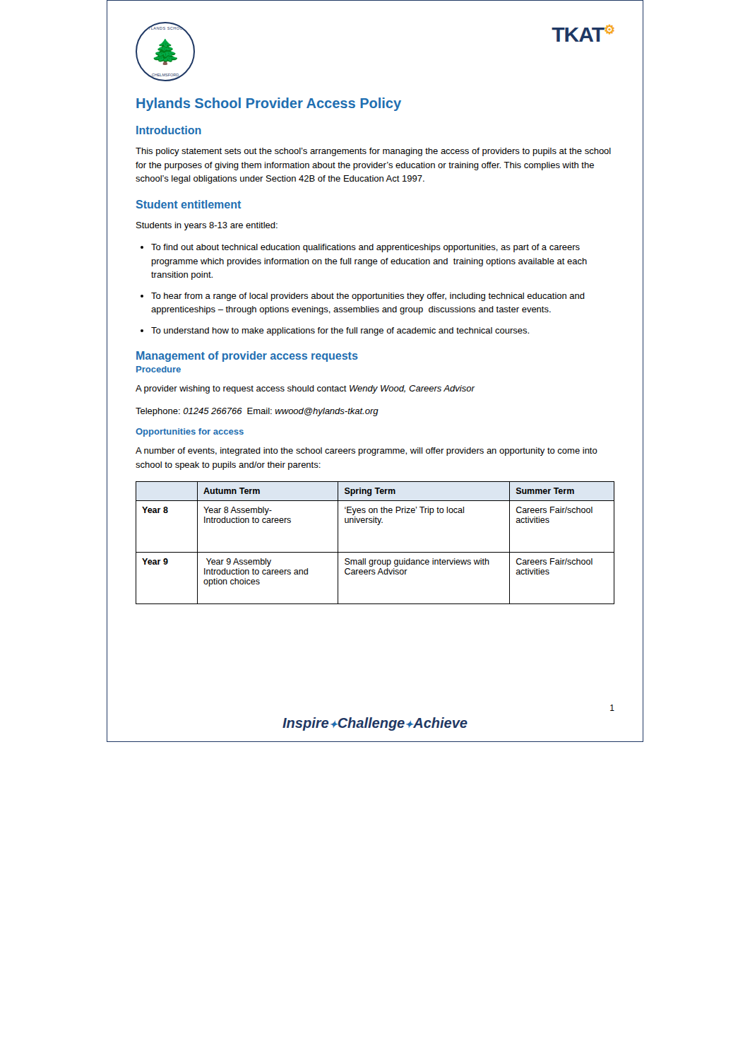HYLANDS SCHOOL
🌲
CHELMSFORD
TKAT⚙
Hylands School Provider Access Policy
Introduction
This policy statement sets out the school’s arrangements for managing the access of providers to pupils at the school for the purposes of giving them information about the provider’s education or training offer. This complies with the school’s legal obligations under Section 42B of the Education Act 1997.
Student entitlement
Students in years 8-13 are entitled:
To find out about technical education qualifications and apprenticeships opportunities, as part of a careers programme which provides information on the full range of education and training options available at each transition point.
To hear from a range of local providers about the opportunities they offer, including technical education and apprenticeships – through options evenings, assemblies and group discussions and taster events.
To understand how to make applications for the full range of academic and technical courses.
Management of provider access requests
Procedure
A provider wishing to request access should contact Wendy Wood, Careers Advisor
Telephone: 01245 266766 Email: wwood@hylands-tkat.org
Opportunities for access
A number of events, integrated into the school careers programme, will offer providers an opportunity to come into school to speak to pupils and/or their parents:
| | Autumn Term | Spring Term | Summer Term |
| --- | --- | --- | --- |
| Year 8 | Year 8 Assembly- Introduction to careers | ‘Eyes on the Prize’ Trip to local university. | Careers Fair/school activities |
| Year 9 | Year 9 Assembly Introduction to careers and option choices | Small group guidance interviews with Careers Advisor | Careers Fair/school activities |
1
Inspire✦Challenge✦Achieve